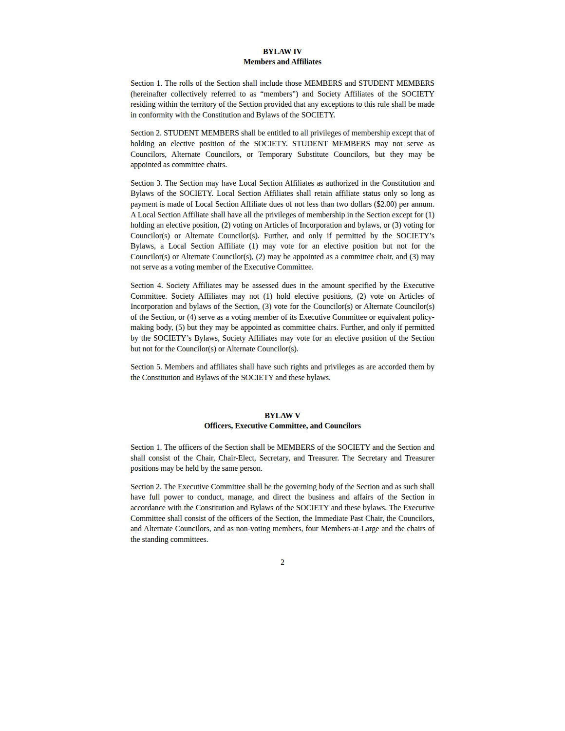BYLAW IV Members and Affiliates
Section 1. The rolls of the Section shall include those MEMBERS and STUDENT MEMBERS (hereinafter collectively referred to as “members”) and Society Affiliates of the SOCIETY residing within the territory of the Section provided that any exceptions to this rule shall be made in conformity with the Constitution and Bylaws of the SOCIETY.
Section 2. STUDENT MEMBERS shall be entitled to all privileges of membership except that of holding an elective position of the SOCIETY. STUDENT MEMBERS may not serve as Councilors, Alternate Councilors, or Temporary Substitute Councilors, but they may be appointed as committee chairs.
Section 3. The Section may have Local Section Affiliates as authorized in the Constitution and Bylaws of the SOCIETY. Local Section Affiliates shall retain affiliate status only so long as payment is made of Local Section Affiliate dues of not less than two dollars ($2.00) per annum. A Local Section Affiliate shall have all the privileges of membership in the Section except for (1) holding an elective position, (2) voting on Articles of Incorporation and bylaws, or (3) voting for Councilor(s) or Alternate Councilor(s). Further, and only if permitted by the SOCIETY’s Bylaws, a Local Section Affiliate (1) may vote for an elective position but not for the Councilor(s) or Alternate Councilor(s), (2) may be appointed as a committee chair, and (3) may not serve as a voting member of the Executive Committee.
Section 4. Society Affiliates may be assessed dues in the amount specified by the Executive Committee. Society Affiliates may not (1) hold elective positions, (2) vote on Articles of Incorporation and bylaws of the Section, (3) vote for the Councilor(s) or Alternate Councilor(s) of the Section, or (4) serve as a voting member of its Executive Committee or equivalent policy-making body, (5) but they may be appointed as committee chairs. Further, and only if permitted by the SOCIETY’s Bylaws, Society Affiliates may vote for an elective position of the Section but not for the Councilor(s) or Alternate Councilor(s).
Section 5. Members and affiliates shall have such rights and privileges as are accorded them by the Constitution and Bylaws of the SOCIETY and these bylaws.
BYLAW V Officers, Executive Committee, and Councilors
Section 1. The officers of the Section shall be MEMBERS of the SOCIETY and the Section and shall consist of the Chair, Chair-Elect, Secretary, and Treasurer. The Secretary and Treasurer positions may be held by the same person.
Section 2. The Executive Committee shall be the governing body of the Section and as such shall have full power to conduct, manage, and direct the business and affairs of the Section in accordance with the Constitution and Bylaws of the SOCIETY and these bylaws. The Executive Committee shall consist of the officers of the Section, the Immediate Past Chair, the Councilors, and Alternate Councilors, and as non-voting members, four Members-at-Large and the chairs of the standing committees.
2